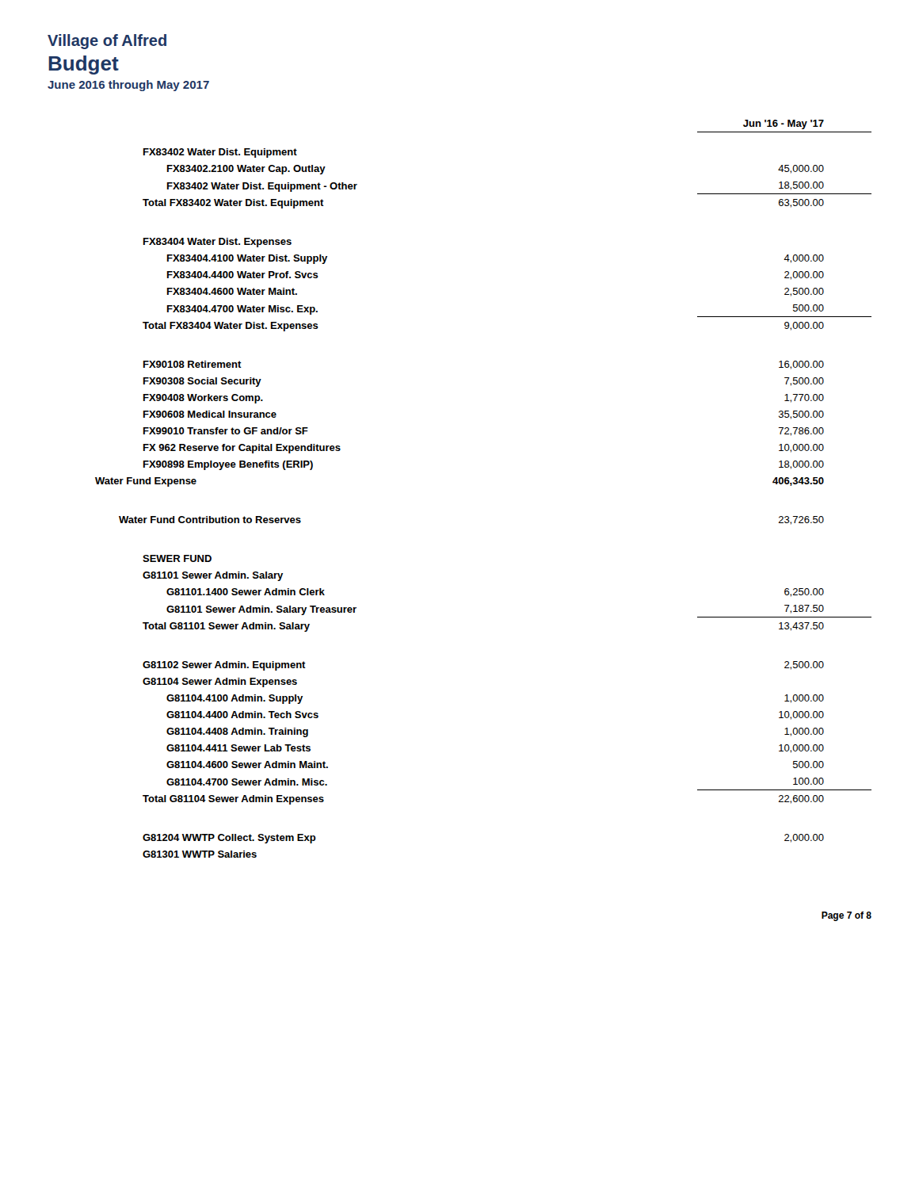Village of Alfred
Budget
June 2016 through May 2017
| | Jun '16 - May '17 |
| FX83402 Water Dist. Equipment | |
| FX83402.2100 Water Cap. Outlay | 45,000.00 |
| FX83402 Water Dist. Equipment - Other | 18,500.00 |
| Total FX83402 Water Dist. Equipment | 63,500.00 |
| FX83404 Water Dist. Expenses | |
| FX83404.4100 Water Dist. Supply | 4,000.00 |
| FX83404.4400 Water Prof. Svcs | 2,000.00 |
| FX83404.4600 Water Maint. | 2,500.00 |
| FX83404.4700 Water Misc. Exp. | 500.00 |
| Total FX83404 Water Dist. Expenses | 9,000.00 |
| FX90108 Retirement | 16,000.00 |
| FX90308 Social Security | 7,500.00 |
| FX90408 Workers Comp. | 1,770.00 |
| FX90608 Medical Insurance | 35,500.00 |
| FX99010 Transfer to GF and/or SF | 72,786.00 |
| FX 962 Reserve for Capital Expenditures | 10,000.00 |
| FX90898 Employee Benefits (ERIP) | 18,000.00 |
| Water Fund Expense | 406,343.50 |
| Water Fund Contribution to Reserves | 23,726.50 |
| SEWER FUND | |
| G81101 Sewer Admin. Salary | |
| G81101.1400 Sewer Admin Clerk | 6,250.00 |
| G81101 Sewer Admin. Salary Treasurer | 7,187.50 |
| Total G81101 Sewer Admin. Salary | 13,437.50 |
| G81102 Sewer Admin. Equipment | 2,500.00 |
| G81104 Sewer Admin Expenses | |
| G81104.4100 Admin. Supply | 1,000.00 |
| G81104.4400 Admin. Tech Svcs | 10,000.00 |
| G81104.4408 Admin. Training | 1,000.00 |
| G81104.4411 Sewer Lab Tests | 10,000.00 |
| G81104.4600 Sewer Admin Maint. | 500.00 |
| G81104.4700 Sewer Admin. Misc. | 100.00 |
| Total G81104 Sewer Admin Expenses | 22,600.00 |
| G81204 WWTP Collect. System Exp | 2,000.00 |
| G81301 WWTP Salaries | |
Page 7 of 8